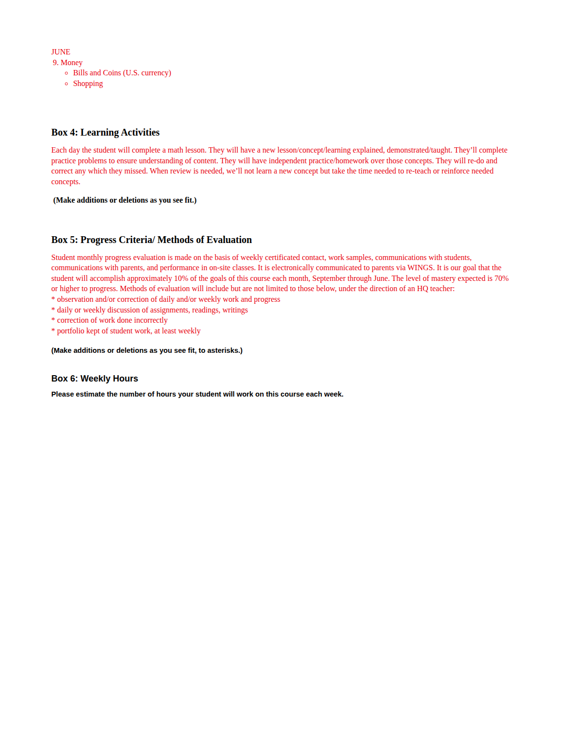JUNE
Money
Bills and Coins (U.S. currency)
Shopping
Box 4: Learning Activities
Each day the student will complete a math lesson. They will have a new lesson/concept/learning explained, demonstrated/taught. They’ll complete practice problems to ensure understanding of content. They will have independent practice/homework over those concepts. They will re-do and correct any which they missed. When review is needed, we’ll not learn a new concept but take the time needed to re-teach or reinforce needed concepts.
(Make additions or deletions as you see fit.)
Box 5: Progress Criteria/ Methods of Evaluation
Student monthly progress evaluation is made on the basis of weekly certificated contact, work samples, communications with students, communications with parents, and performance in on-site classes. It is electronically communicated to parents via WINGS. It is our goal that the student will accomplish approximately 10% of the goals of this course each month, September through June. The level of mastery expected is 70% or higher to progress. Methods of evaluation will include but are not limited to those below, under the direction of an HQ teacher:
* observation and/or correction of daily and/or weekly work and progress
* daily or weekly discussion of assignments, readings, writings
* correction of work done incorrectly
* portfolio kept of student work, at least weekly
(Make additions or deletions as you see fit, to asterisks.)
Box 6: Weekly Hours
Please estimate the number of hours your student will work on this course each week.